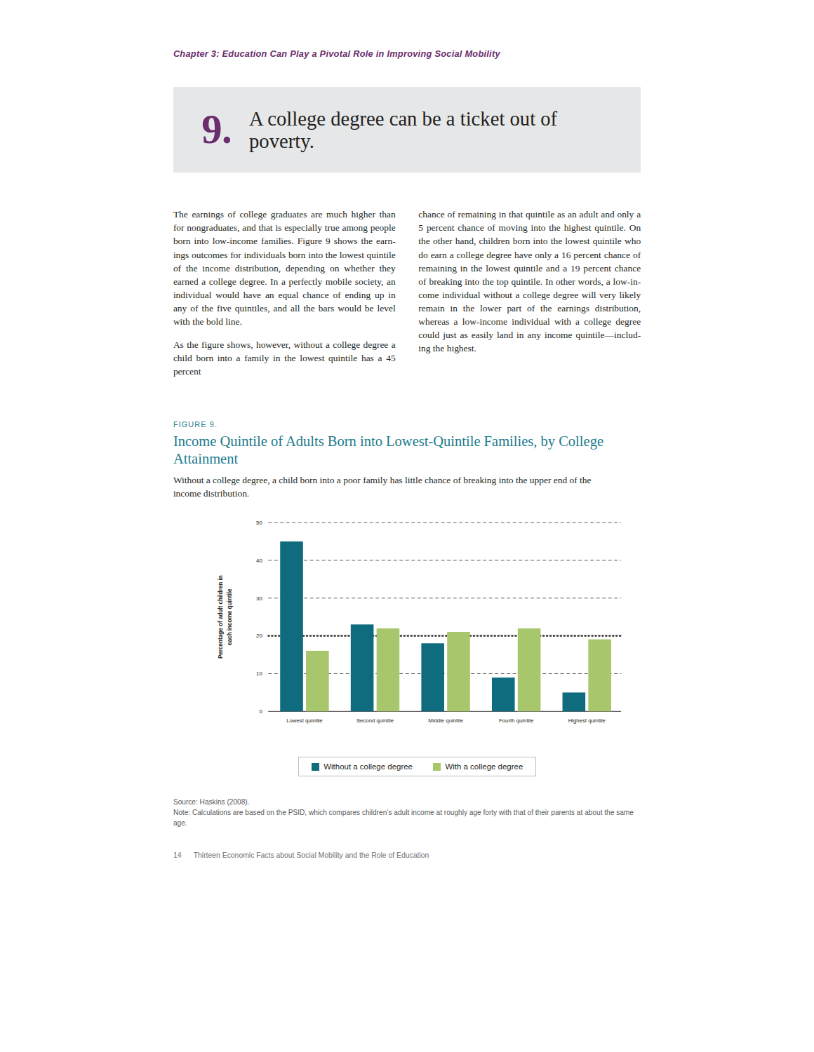Chapter 3: Education Can Play a Pivotal Role in Improving Social Mobility
9.
A college degree can be a ticket out of poverty.
The earnings of college graduates are much higher than for nongraduates, and that is especially true among people born into low-income families. Figure 9 shows the earnings outcomes for individuals born into the lowest quintile of the income distribution, depending on whether they earned a college degree. In a perfectly mobile society, an individual would have an equal chance of ending up in any of the five quintiles, and all the bars would be level with the bold line.
As the figure shows, however, without a college degree a child born into a family in the lowest quintile has a 45 percent
chance of remaining in that quintile as an adult and only a 5 percent chance of moving into the highest quintile. On the other hand, children born into the lowest quintile who do earn a college degree have only a 16 percent chance of remaining in the lowest quintile and a 19 percent chance of breaking into the top quintile. In other words, a low-income individual without a college degree will very likely remain in the lower part of the earnings distribution, whereas a low-income individual with a college degree could just as easily land in any income quintile—including the highest.
Figure 9.
Income Quintile of Adults Born into Lowest-Quintile Families, by College Attainment
Without a college degree, a child born into a poor family has little chance of breaking into the upper end of the income distribution.
50 40 30 20 10 0 Percentage of adult children in each income quintile Lowest quintile Second quintile Middle quintile Fourth quintile Highest quintile
Without a college degree With a college degree
Source: Haskins (2008).
Note: Calculations are based on the PSID, which compares children’s adult income at roughly age forty with that of their parents at about the same age.
14 Thirteen Economic Facts about Social Mobility and the Role of Education